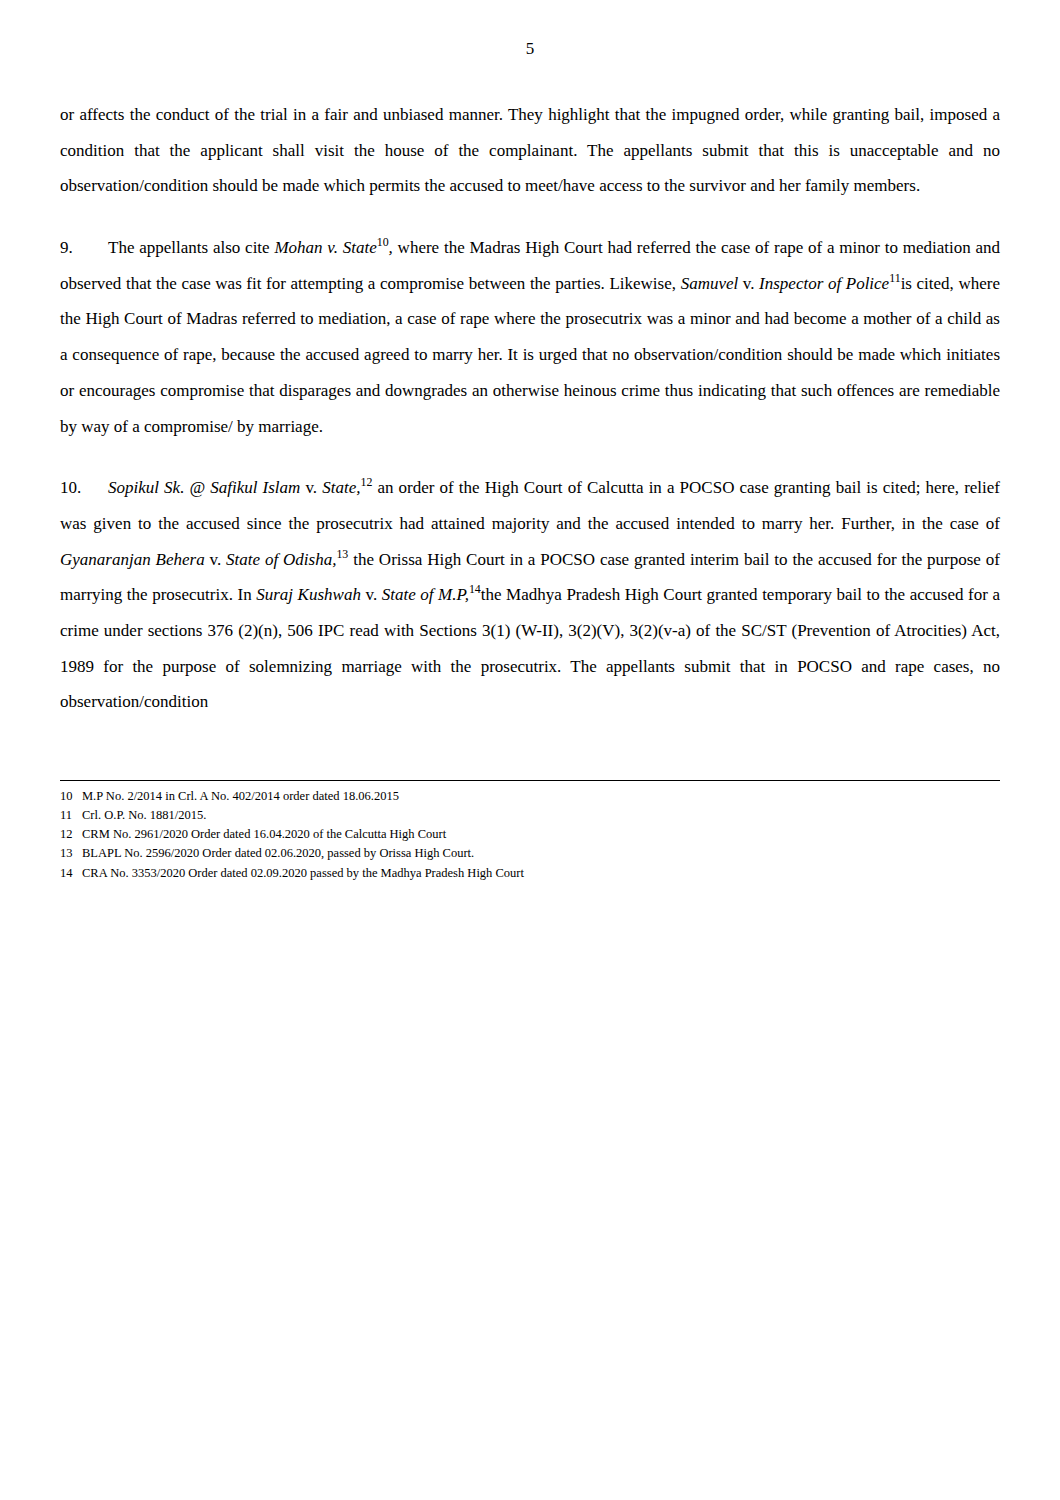5
or affects the conduct of the trial in a fair and unbiased manner. They highlight that the impugned order, while granting bail, imposed a condition that the applicant shall visit the house of the complainant. The appellants submit that this is unacceptable and no observation/condition should be made which permits the accused to meet/have access to the survivor and her family members.
9. The appellants also cite Mohan v. State10, where the Madras High Court had referred the case of rape of a minor to mediation and observed that the case was fit for attempting a compromise between the parties. Likewise, Samuvel v. Inspector of Police11is cited, where the High Court of Madras referred to mediation, a case of rape where the prosecutrix was a minor and had become a mother of a child as a consequence of rape, because the accused agreed to marry her. It is urged that no observation/condition should be made which initiates or encourages compromise that disparages and downgrades an otherwise heinous crime thus indicating that such offences are remediable by way of a compromise/ by marriage.
10. Sopikul Sk. @ Safikul Islam v. State,12 an order of the High Court of Calcutta in a POCSO case granting bail is cited; here, relief was given to the accused since the prosecutrix had attained majority and the accused intended to marry her. Further, in the case of Gyanaranjan Behera v. State of Odisha,13 the Orissa High Court in a POCSO case granted interim bail to the accused for the purpose of marrying the prosecutrix. In Suraj Kushwah v. State of M.P,14the Madhya Pradesh High Court granted temporary bail to the accused for a crime under sections 376 (2)(n), 506 IPC read with Sections 3(1) (W-II), 3(2)(V), 3(2)(v-a) of the SC/ST (Prevention of Atrocities) Act, 1989 for the purpose of solemnizing marriage with the prosecutrix. The appellants submit that in POCSO and rape cases, no observation/condition
10 M.P No. 2/2014 in Crl. A No. 402/2014 order dated 18.06.2015
11 Crl. O.P. No. 1881/2015.
12 CRM No. 2961/2020 Order dated 16.04.2020 of the Calcutta High Court
13 BLAPL No. 2596/2020 Order dated 02.06.2020, passed by Orissa High Court.
14 CRA No. 3353/2020 Order dated 02.09.2020 passed by the Madhya Pradesh High Court